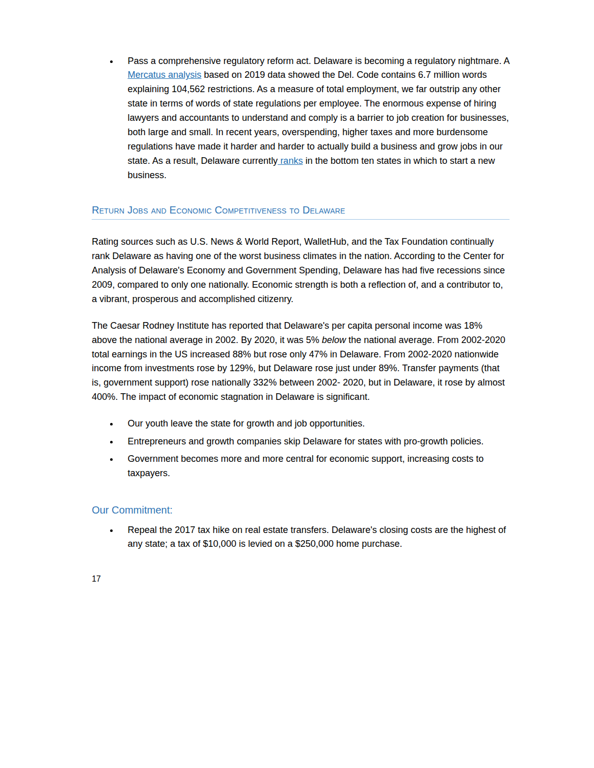Pass a comprehensive regulatory reform act. Delaware is becoming a regulatory nightmare. A Mercatus analysis based on 2019 data showed the Del. Code contains 6.7 million words explaining 104,562 restrictions. As a measure of total employment, we far outstrip any other state in terms of words of state regulations per employee. The enormous expense of hiring lawyers and accountants to understand and comply is a barrier to job creation for businesses, both large and small. In recent years, overspending, higher taxes and more burdensome regulations have made it harder and harder to actually build a business and grow jobs in our state. As a result, Delaware currently ranks in the bottom ten states in which to start a new business.
Return Jobs and Economic Competitiveness to Delaware
Rating sources such as U.S. News & World Report, WalletHub, and the Tax Foundation continually rank Delaware as having one of the worst business climates in the nation. According to the Center for Analysis of Delaware's Economy and Government Spending, Delaware has had five recessions since 2009, compared to only one nationally. Economic strength is both a reflection of, and a contributor to, a vibrant, prosperous and accomplished citizenry.
The Caesar Rodney Institute has reported that Delaware's per capita personal income was 18% above the national average in 2002. By 2020, it was 5% below the national average. From 2002-2020 total earnings in the US increased 88% but rose only 47% in Delaware. From 2002-2020 nationwide income from investments rose by 129%, but Delaware rose just under 89%. Transfer payments (that is, government support) rose nationally 332% between 2002- 2020, but in Delaware, it rose by almost 400%. The impact of economic stagnation in Delaware is significant.
Our youth leave the state for growth and job opportunities.
Entrepreneurs and growth companies skip Delaware for states with pro-growth policies.
Government becomes more and more central for economic support, increasing costs to taxpayers.
Our Commitment:
Repeal the 2017 tax hike on real estate transfers. Delaware's closing costs are the highest of any state; a tax of $10,000 is levied on a $250,000 home purchase.
17